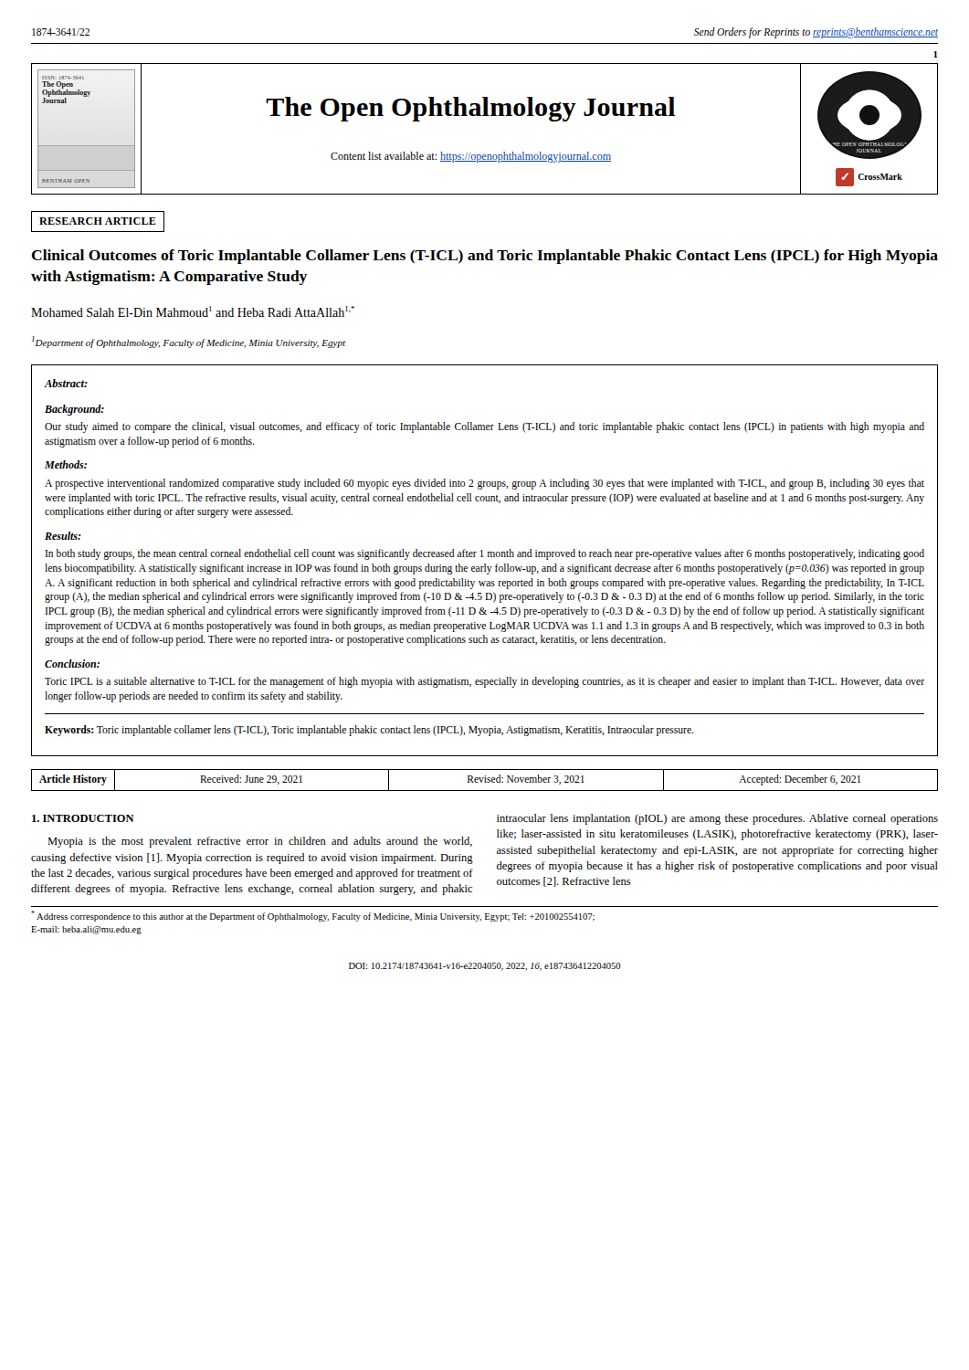1874-3641/22
Send Orders for Reprints to reprints@benthamscience.net
1
ISSN: 1874-3641
The Open
Ophthalmology
Journal
BENTHAM OPEN
The Open Ophthalmology Journal
Content list available at: https://openophthalmologyjournal.com
THE OPEN OPHTHALMOLOGY JOURNAL
✓CrossMark
RESEARCH ARTICLE
Clinical Outcomes of Toric Implantable Collamer Lens (T-ICL) and Toric Implantable Phakic Contact Lens (IPCL) for High Myopia with Astigmatism: A Comparative Study
Mohamed Salah El-Din Mahmoud1 and Heba Radi AttaAllah1,*
1Department of Ophthalmology, Faculty of Medicine, Minia University, Egypt
Abstract:
Background:
Our study aimed to compare the clinical, visual outcomes, and efficacy of toric Implantable Collamer Lens (T-ICL) and toric implantable phakic contact lens (IPCL) in patients with high myopia and astigmatism over a follow-up period of 6 months.
Methods:
A prospective interventional randomized comparative study included 60 myopic eyes divided into 2 groups, group A including 30 eyes that were implanted with T-ICL, and group B, including 30 eyes that were implanted with toric IPCL. The refractive results, visual acuity, central corneal endothelial cell count, and intraocular pressure (IOP) were evaluated at baseline and at 1 and 6 months post-surgery. Any complications either during or after surgery were assessed.
Results:
In both study groups, the mean central corneal endothelial cell count was significantly decreased after 1 month and improved to reach near pre-operative values after 6 months postoperatively, indicating good lens biocompatibility. A statistically significant increase in IOP was found in both groups during the early follow-up, and a significant decrease after 6 months postoperatively (p=0.036) was reported in group A. A significant reduction in both spherical and cylindrical refractive errors with good predictability was reported in both groups compared with pre-operative values. Regarding the predictability, In T-ICL group (A), the median spherical and cylindrical errors were significantly improved from (-10 D & -4.5 D) pre-operatively to (-0.3 D & - 0.3 D) at the end of 6 months follow up period. Similarly, in the toric IPCL group (B), the median spherical and cylindrical errors were significantly improved from (-11 D & -4.5 D) pre-operatively to (-0.3 D & - 0.3 D) by the end of follow up period. A statistically significant improvement of UCDVA at 6 months postoperatively was found in both groups, as median preoperative LogMAR UCDVA was 1.1 and 1.3 in groups A and B respectively, which was improved to 0.3 in both groups at the end of follow-up period. There were no reported intra- or postoperative complications such as cataract, keratitis, or lens decentration.
Conclusion:
Toric IPCL is a suitable alternative to T-ICL for the management of high myopia with astigmatism, especially in developing countries, as it is cheaper and easier to implant than T-ICL. However, data over longer follow-up periods are needed to confirm its safety and stability.
Keywords: Toric implantable collamer lens (T-ICL), Toric implantable phakic contact lens (IPCL), Myopia, Astigmatism, Keratitis, Intraocular pressure.
Article History
Received: June 29, 2021
Revised: November 3, 2021
Accepted: December 6, 2021
1. INTRODUCTION
Myopia is the most prevalent refractive error in children and adults around the world, causing defective vision [1]. Myopia correction is required to avoid vision impairment. During the last 2 decades, various surgical procedures have been emerged and approved for treatment of different degrees of myopia. Refractive lens exchange, corneal ablation surgery, and phakic intraocular lens implantation (pIOL) are among these procedures. Ablative corneal operations like; laser-assisted in situ keratomileuses (LASIK), photorefractive keratectomy (PRK), laser-assisted subepithelial keratectomy and epi-LASIK, are not appropriate for correcting higher degrees of myopia because it has a higher risk of postoperative complications and poor visual outcomes [2]. Refractive lens
* Address correspondence to this author at the Department of Ophthalmology, Faculty of Medicine, Minia University, Egypt; Tel: +201002554107;
E-mail: heba.ali@mu.edu.eg
DOI: 10.2174/18743641-v16-e2204050, 2022, 16, e187436412204050